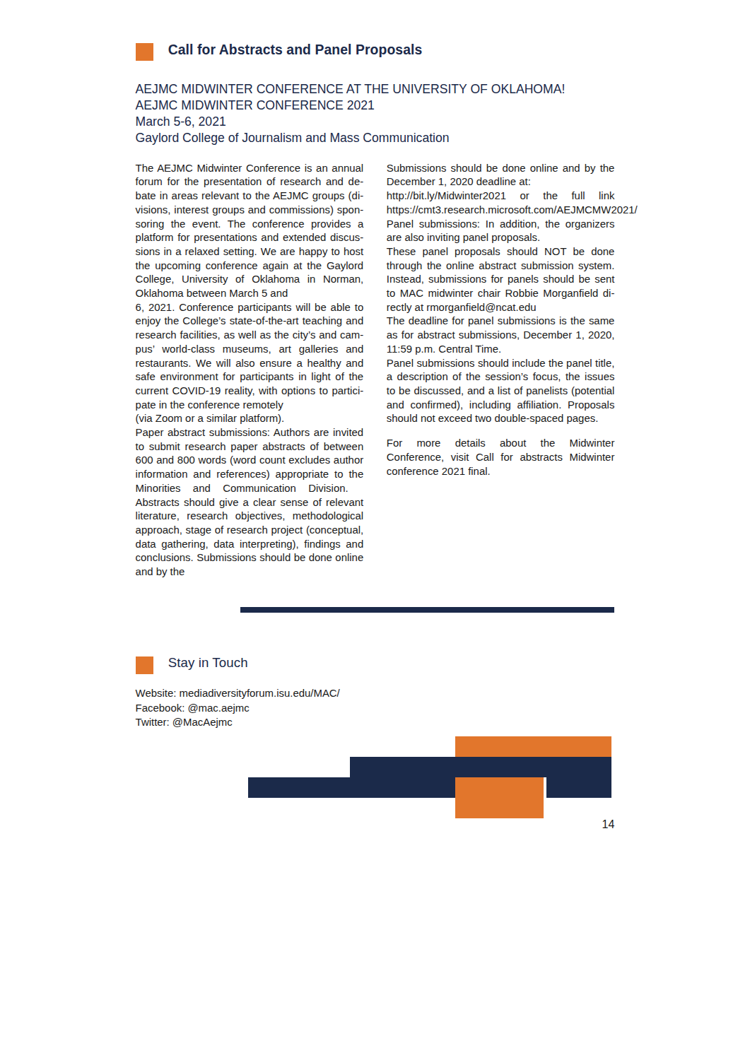Call for Abstracts and Panel Proposals
AEJMC MIDWINTER CONFERENCE AT THE UNIVERSITY OF OKLAHOMA!
AEJMC MIDWINTER CONFERENCE 2021
March 5-6, 2021
Gaylord College of Journalism and Mass Communication
The AEJMC Midwinter Conference is an annual forum for the presentation of research and debate in areas relevant to the AEJMC groups (divisions, interest groups and commissions) sponsoring the event. The conference provides a platform for presentations and extended discussions in a relaxed setting. We are happy to host the upcoming conference again at the Gaylord College, University of Oklahoma in Norman, Oklahoma between March 5 and
6, 2021. Conference participants will be able to enjoy the College’s state-of-the-art teaching and research facilities, as well as the city’s and campus’ world-class museums, art galleries and restaurants. We will also ensure a healthy and safe environment for participants in light of the current COVID-19 reality, with options to participate in the conference remotely
(via Zoom or a similar platform).
Paper abstract submissions: Authors are invited to submit research paper abstracts of between 600 and 800 words (word count excludes author information and references) appropriate to the Minorities and Communication Division. Abstracts should give a clear sense of relevant literature, research objectives, methodological approach, stage of research project (conceptual, data gathering, data interpreting), findings and conclusions. Submissions should be done online and by the
Submissions should be done online and by the December 1, 2020 deadline at:
http://bit.ly/Midwinter2021 or the full link https://cmt3.research.microsoft.com/AEJMCMW2021/
Panel submissions: In addition, the organizers are also inviting panel proposals.
These panel proposals should NOT be done through the online abstract submission system. Instead, submissions for panels should be sent to MAC midwinter chair Robbie Morganfield directly at rmorganfield@ncat.edu
The deadline for panel submissions is the same as for abstract submissions, December 1, 2020, 11:59 p.m. Central Time.
Panel submissions should include the panel title, a description of the session’s focus, the issues to be discussed, and a list of panelists (potential and confirmed), including affiliation. Proposals should not exceed two double-spaced pages.
For more details about the Midwinter Conference, visit Call for abstracts Midwinter conference 2021 final.
Stay in Touch
Website: mediadiversityforum.isu.edu/MAC/
Facebook: @mac.aejmc
Twitter: @MacAejmc
14